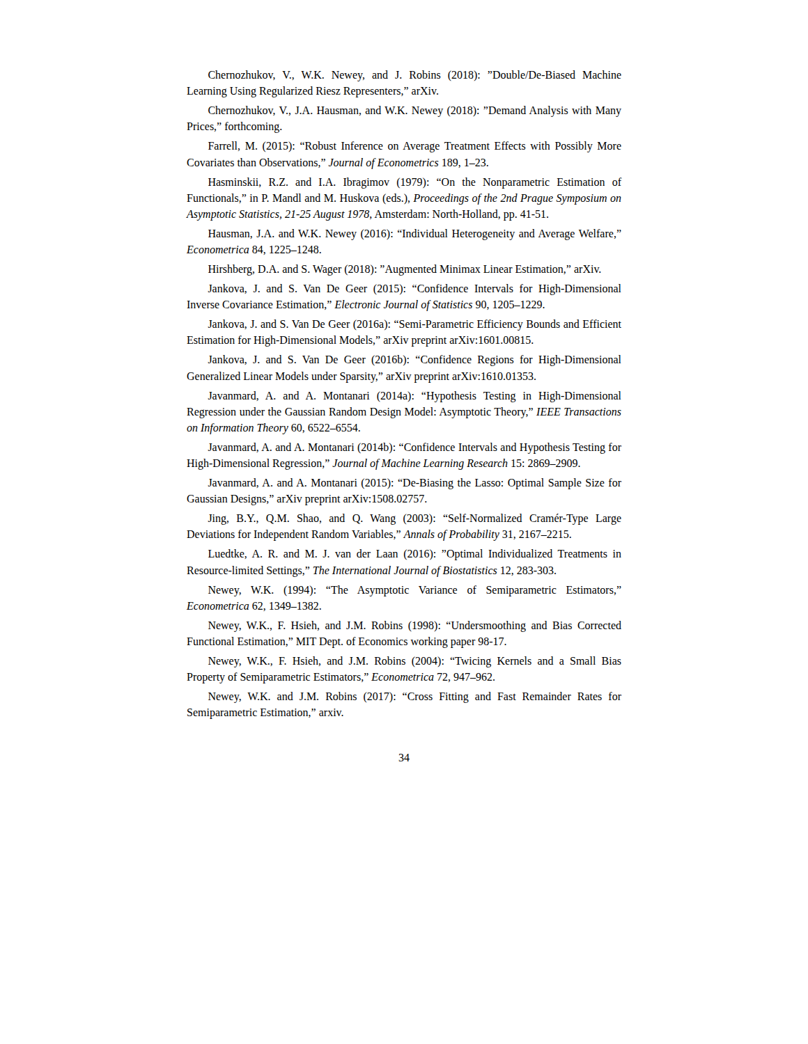Chernozhukov, V., W.K. Newey, and J. Robins (2018): ”Double/De-Biased Machine Learning Using Regularized Riesz Representers,” arXiv.
Chernozhukov, V., J.A. Hausman, and W.K. Newey (2018): ”Demand Analysis with Many Prices,” forthcoming.
Farrell, M. (2015): “Robust Inference on Average Treatment Effects with Possibly More Covariates than Observations,” Journal of Econometrics 189, 1–23.
Hasminskii, R.Z. and I.A. Ibragimov (1979): “On the Nonparametric Estimation of Functionals,” in P. Mandl and M. Huskova (eds.), Proceedings of the 2nd Prague Symposium on Asymptotic Statistics, 21-25 August 1978, Amsterdam: North-Holland, pp. 41-51.
Hausman, J.A. and W.K. Newey (2016): “Individual Heterogeneity and Average Welfare,” Econometrica 84, 1225–1248.
Hirshberg, D.A. and S. Wager (2018): ”Augmented Minimax Linear Estimation,” arXiv.
Jankova, J. and S. Van De Geer (2015): “Confidence Intervals for High-Dimensional Inverse Covariance Estimation,” Electronic Journal of Statistics 90, 1205–1229.
Jankova, J. and S. Van De Geer (2016a): “Semi-Parametric Efficiency Bounds and Efficient Estimation for High-Dimensional Models,” arXiv preprint arXiv:1601.00815.
Jankova, J. and S. Van De Geer (2016b): “Confidence Regions for High-Dimensional Generalized Linear Models under Sparsity,” arXiv preprint arXiv:1610.01353.
Javanmard, A. and A. Montanari (2014a): “Hypothesis Testing in High-Dimensional Regression under the Gaussian Random Design Model: Asymptotic Theory,” IEEE Transactions on Information Theory 60, 6522–6554.
Javanmard, A. and A. Montanari (2014b): “Confidence Intervals and Hypothesis Testing for High-Dimensional Regression,” Journal of Machine Learning Research 15: 2869–2909.
Javanmard, A. and A. Montanari (2015): “De-Biasing the Lasso: Optimal Sample Size for Gaussian Designs,” arXiv preprint arXiv:1508.02757.
Jing, B.Y., Q.M. Shao, and Q. Wang (2003): “Self-Normalized Cramér-Type Large Deviations for Independent Random Variables,” Annals of Probability 31, 2167–2215.
Luedtke, A. R. and M. J. van der Laan (2016): ”Optimal Individualized Treatments in Resource-limited Settings,” The International Journal of Biostatistics 12, 283-303.
Newey, W.K. (1994): “The Asymptotic Variance of Semiparametric Estimators,” Econometrica 62, 1349–1382.
Newey, W.K., F. Hsieh, and J.M. Robins (1998): “Undersmoothing and Bias Corrected Functional Estimation,” MIT Dept. of Economics working paper 98-17.
Newey, W.K., F. Hsieh, and J.M. Robins (2004): “Twicing Kernels and a Small Bias Property of Semiparametric Estimators,” Econometrica 72, 947–962.
Newey, W.K. and J.M. Robins (2017): “Cross Fitting and Fast Remainder Rates for Semiparametric Estimation,” arxiv.
34